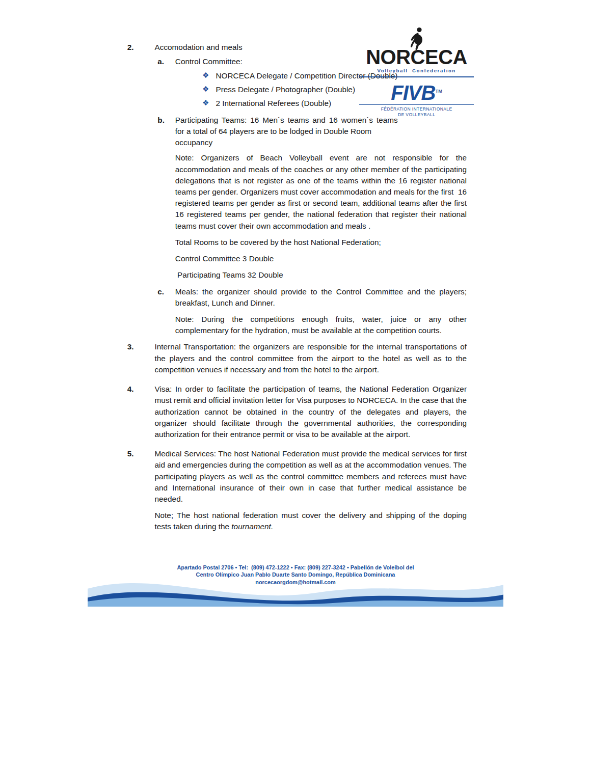NORCECA Volleyball Confederation
FIVBTM
Fédération Internationale
de Volleyball
Accomodation and meals
Control Committee:
NORCECA Delegate / Competition Director (Double)
Press Delegate / Photographer (Double)
2 International Referees (Double)
Participating Teams: 16 Men`s teams and 16 women`s teams for a total of 64 players are to be lodged in Double Room occupancy
Note: Organizers of Beach Volleyball event are not responsible for the accommodation and meals of the coaches or any other member of the participating delegations that is not register as one of the teams within the 16 register national teams per gender. Organizers must cover accommodation and meals for the first 16 registered teams per gender as first or second team, additional teams after the first 16 registered teams per gender, the national federation that register their national teams must cover their own accommodation and meals .
Total Rooms to be covered by the host National Federation;
Control Committee 3 Double
Participating Teams 32 Double
Meals: the organizer should provide to the Control Committee and the players; breakfast, Lunch and Dinner.
Note: During the competitions enough fruits, water, juice or any other complementary for the hydration, must be available at the competition courts.
Internal Transportation: the organizers are responsible for the internal transportations of the players and the control committee from the airport to the hotel as well as to the competition venues if necessary and from the hotel to the airport.
Visa: In order to facilitate the participation of teams, the National Federation Organizer must remit and official invitation letter for Visa purposes to NORCECA. In the case that the authorization cannot be obtained in the country of the delegates and players, the organizer should facilitate through the governmental authorities, the corresponding authorization for their entrance permit or visa to be available at the airport.
Medical Services: The host National Federation must provide the medical services for first aid and emergencies during the competition as well as at the accommodation venues. The participating players as well as the control committee members and referees must have and International insurance of their own in case that further medical assistance be needed.
Note; The host national federation must cover the delivery and shipping of the doping tests taken during the tournament.
Apartado Postal 2706 • Tel: (809) 472-1222 • Fax: (809) 227-3242 • Pabellón de Voleibol del
Centro Olímpico Juan Pablo Duarte Santo Domingo, República Dominicana
norcecaorgdom@hotmail.com